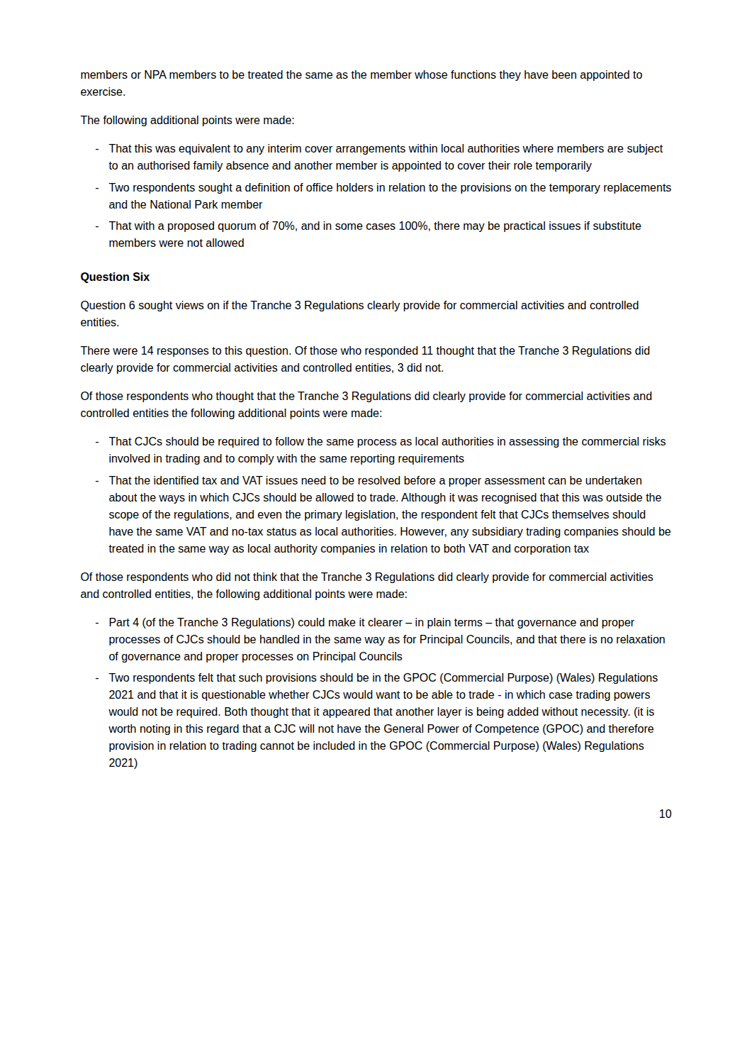members or NPA members to be treated the same as the member whose functions they have been appointed to exercise.
The following additional points were made:
That this was equivalent to any interim cover arrangements within local authorities where members are subject to an authorised family absence and another member is appointed to cover their role temporarily
Two respondents sought a definition of office holders in relation to the provisions on the temporary replacements and the National Park member
That with a proposed quorum of 70%, and in some cases 100%, there may be practical issues if substitute members were not allowed
Question Six
Question 6 sought views on if the Tranche 3 Regulations clearly provide for commercial activities and controlled entities.
There were 14 responses to this question. Of those who responded 11 thought that the Tranche 3 Regulations did clearly provide for commercial activities and controlled entities, 3 did not.
Of those respondents who thought that the Tranche 3 Regulations did clearly provide for commercial activities and controlled entities the following additional points were made:
That CJCs should be required to follow the same process as local authorities in assessing the commercial risks involved in trading and to comply with the same reporting requirements
That the identified tax and VAT issues need to be resolved before a proper assessment can be undertaken about the ways in which CJCs should be allowed to trade. Although it was recognised that this was outside the scope of the regulations, and even the primary legislation, the respondent felt that CJCs themselves should have the same VAT and no-tax status as local authorities. However, any subsidiary trading companies should be treated in the same way as local authority companies in relation to both VAT and corporation tax
Of those respondents who did not think that the Tranche 3 Regulations did clearly provide for commercial activities and controlled entities, the following additional points were made:
Part 4 (of the Tranche 3 Regulations) could make it clearer – in plain terms – that governance and proper processes of CJCs should be handled in the same way as for Principal Councils, and that there is no relaxation of governance and proper processes on Principal Councils
Two respondents felt that such provisions should be in the GPOC (Commercial Purpose) (Wales) Regulations 2021 and that it is questionable whether CJCs would want to be able to trade - in which case trading powers would not be required. Both thought that it appeared that another layer is being added without necessity. (it is worth noting in this regard that a CJC will not have the General Power of Competence (GPOC) and therefore provision in relation to trading cannot be included in the GPOC (Commercial Purpose) (Wales) Regulations 2021)
10